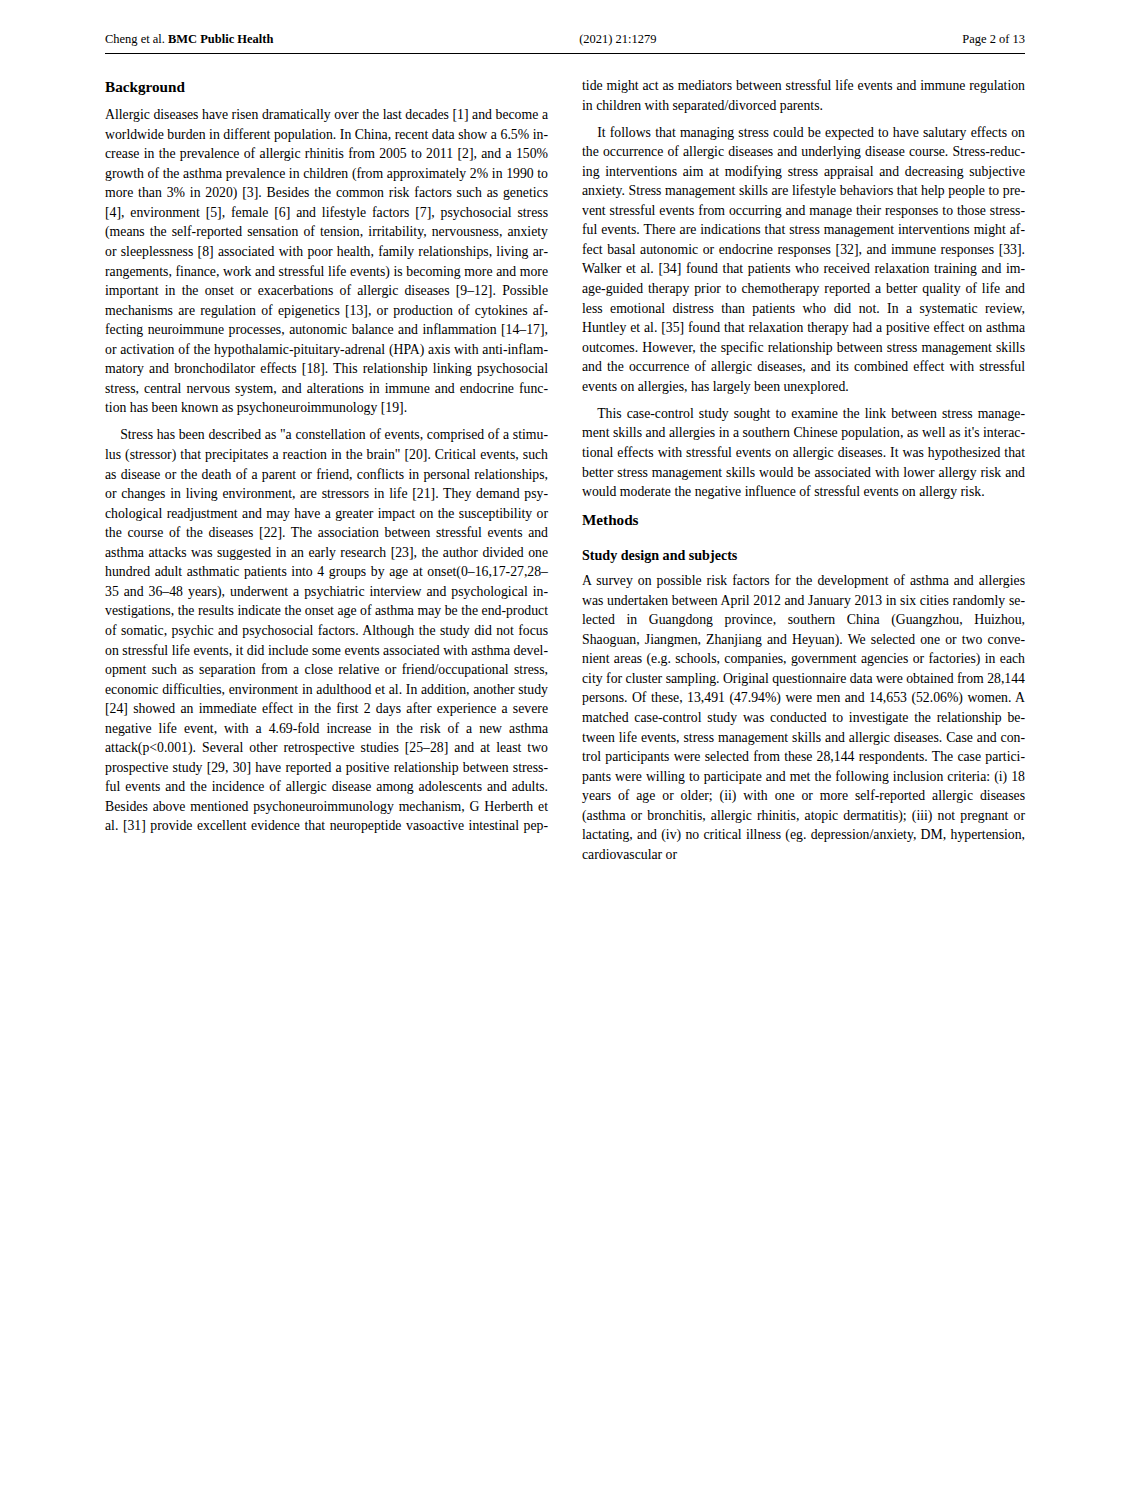Cheng et al. BMC Public Health (2021) 21:1279 Page 2 of 13
Background
Allergic diseases have risen dramatically over the last decades [1] and become a worldwide burden in different population. In China, recent data show a 6.5% increase in the prevalence of allergic rhinitis from 2005 to 2011 [2], and a 150% growth of the asthma prevalence in children (from approximately 2% in 1990 to more than 3% in 2020) [3]. Besides the common risk factors such as genetics [4], environment [5], female [6] and lifestyle factors [7], psychosocial stress (means the self-reported sensation of tension, irritability, nervousness, anxiety or sleeplessness [8] associated with poor health, family relationships, living arrangements, finance, work and stressful life events) is becoming more and more important in the onset or exacerbations of allergic diseases [9–12]. Possible mechanisms are regulation of epigenetics [13], or production of cytokines affecting neuroimmune processes, autonomic balance and inflammation [14–17], or activation of the hypothalamic-pituitary-adrenal (HPA) axis with anti-inflammatory and bronchodilator effects [18]. This relationship linking psychosocial stress, central nervous system, and alterations in immune and endocrine function has been known as psychoneuroimmunology [19].
Stress has been described as "a constellation of events, comprised of a stimulus (stressor) that precipitates a reaction in the brain" [20]. Critical events, such as disease or the death of a parent or friend, conflicts in personal relationships, or changes in living environment, are stressors in life [21]. They demand psychological readjustment and may have a greater impact on the susceptibility or the course of the diseases [22]. The association between stressful events and asthma attacks was suggested in an early research [23], the author divided one hundred adult asthmatic patients into 4 groups by age at onset(0–16,17-27,28–35 and 36–48 years), underwent a psychiatric interview and psychological investigations, the results indicate the onset age of asthma may be the end-product of somatic, psychic and psychosocial factors. Although the study did not focus on stressful life events, it did include some events associated with asthma development such as separation from a close relative or friend/occupational stress, economic difficulties, environment in adulthood et al. In addition, another study [24] showed an immediate effect in the first 2 days after experience a severe negative life event, with a 4.69-fold increase in the risk of a new asthma attack(p<0.001). Several other retrospective studies [25–28] and at least two prospective study [29, 30] have reported a positive relationship between stressful events and the incidence of allergic disease among adolescents and adults. Besides above mentioned psychoneuroimmunology mechanism, G Herberth et al. [31] provide excellent evidence that neuropeptide vasoactive intestinal peptide might act as mediators between stressful life events and immune regulation in children with separated/divorced parents.
It follows that managing stress could be expected to have salutary effects on the occurrence of allergic diseases and underlying disease course. Stress-reducing interventions aim at modifying stress appraisal and decreasing subjective anxiety. Stress management skills are lifestyle behaviors that help people to prevent stressful events from occurring and manage their responses to those stressful events. There are indications that stress management interventions might affect basal autonomic or endocrine responses [32], and immune responses [33]. Walker et al. [34] found that patients who received relaxation training and image-guided therapy prior to chemotherapy reported a better quality of life and less emotional distress than patients who did not. In a systematic review, Huntley et al. [35] found that relaxation therapy had a positive effect on asthma outcomes. However, the specific relationship between stress management skills and the occurrence of allergic diseases, and its combined effect with stressful events on allergies, has largely been unexplored.
This case-control study sought to examine the link between stress management skills and allergies in a southern Chinese population, as well as it's interactional effects with stressful events on allergic diseases. It was hypothesized that better stress management skills would be associated with lower allergy risk and would moderate the negative influence of stressful events on allergy risk.
Methods
Study design and subjects
A survey on possible risk factors for the development of asthma and allergies was undertaken between April 2012 and January 2013 in six cities randomly selected in Guangdong province, southern China (Guangzhou, Huizhou, Shaoguan, Jiangmen, Zhanjiang and Heyuan). We selected one or two convenient areas (e.g. schools, companies, government agencies or factories) in each city for cluster sampling. Original questionnaire data were obtained from 28,144 persons. Of these, 13,491 (47.94%) were men and 14,653 (52.06%) women. A matched case-control study was conducted to investigate the relationship between life events, stress management skills and allergic diseases. Case and control participants were selected from these 28,144 respondents. The case participants were willing to participate and met the following inclusion criteria: (i) 18 years of age or older; (ii) with one or more self-reported allergic diseases (asthma or bronchitis, allergic rhinitis, atopic dermatitis); (iii) not pregnant or lactating, and (iv) no critical illness (eg. depression/anxiety, DM, hypertension, cardiovascular or